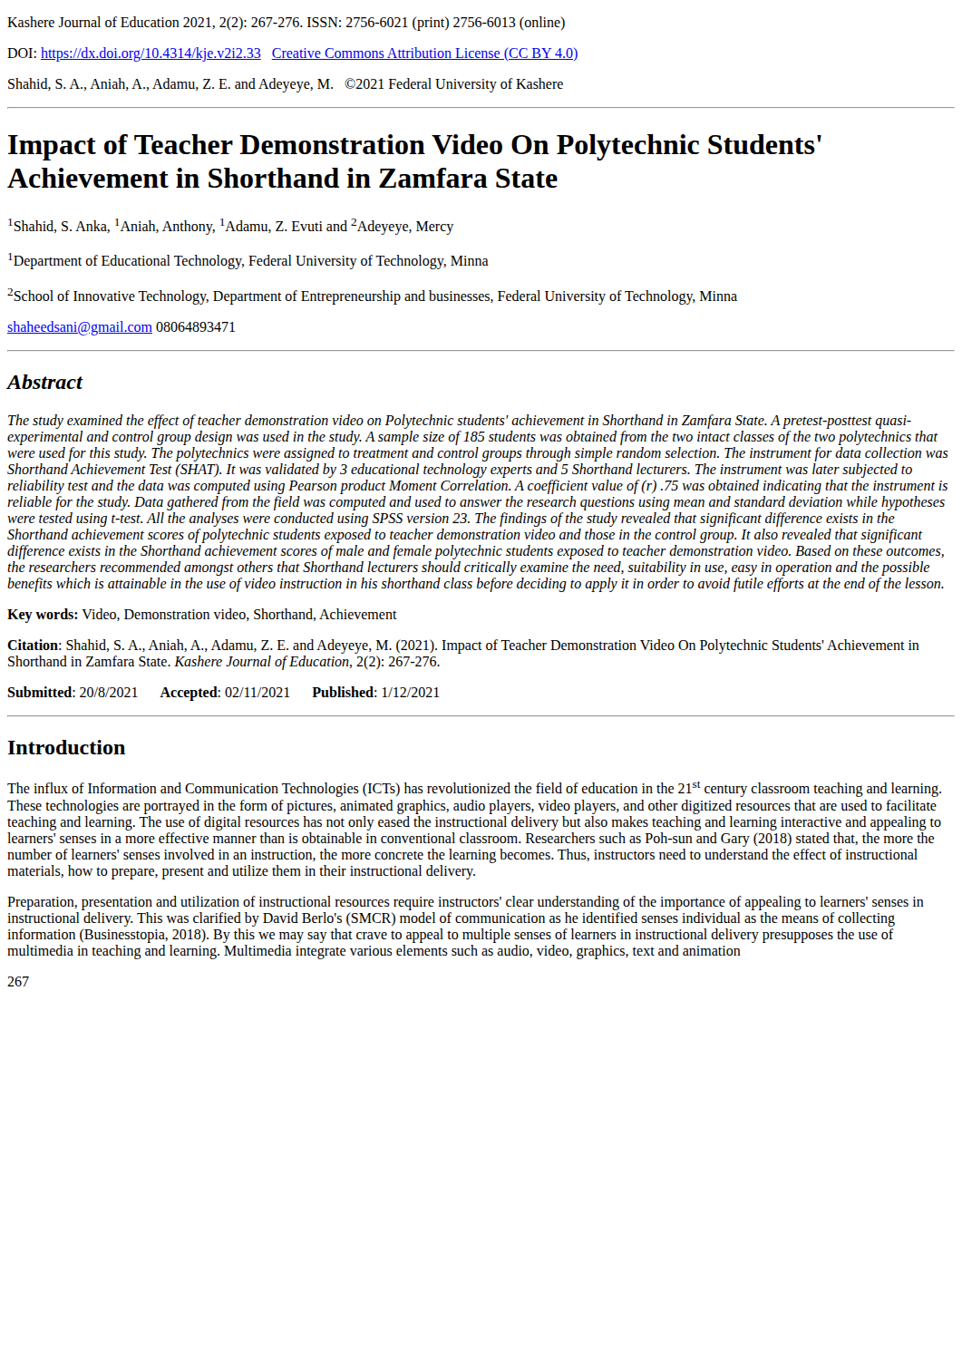Kashere Journal of Education 2021, 2(2): 267-276. ISSN: 2756-6021 (print) 2756-6013 (online)
DOI: https://dx.doi.org/10.4314/kje.v2i2.33 Creative Commons Attribution License (CC BY 4.0)
Shahid, S. A., Aniah, A., Adamu, Z. E. and Adeyeye, M. ©2021 Federal University of Kashere
Impact of Teacher Demonstration Video On Polytechnic Students' Achievement in Shorthand in Zamfara State
1Shahid, S. Anka, 1Aniah, Anthony, 1Adamu, Z. Evuti and 2Adeyeye, Mercy
1Department of Educational Technology, Federal University of Technology, Minna
2School of Innovative Technology, Department of Entrepreneurship and businesses, Federal University of Technology, Minna
shaheedsani@gmail.com 08064893471
Abstract
The study examined the effect of teacher demonstration video on Polytechnic students' achievement in Shorthand in Zamfara State. A pretest-posttest quasi-experimental and control group design was used in the study. A sample size of 185 students was obtained from the two intact classes of the two polytechnics that were used for this study. The polytechnics were assigned to treatment and control groups through simple random selection. The instrument for data collection was Shorthand Achievement Test (SHAT). It was validated by 3 educational technology experts and 5 Shorthand lecturers. The instrument was later subjected to reliability test and the data was computed using Pearson product Moment Correlation. A coefficient value of (r) .75 was obtained indicating that the instrument is reliable for the study. Data gathered from the field was computed and used to answer the research questions using mean and standard deviation while hypotheses were tested using t-test. All the analyses were conducted using SPSS version 23. The findings of the study revealed that significant difference exists in the Shorthand achievement scores of polytechnic students exposed to teacher demonstration video and those in the control group. It also revealed that significant difference exists in the Shorthand achievement scores of male and female polytechnic students exposed to teacher demonstration video. Based on these outcomes, the researchers recommended amongst others that Shorthand lecturers should critically examine the need, suitability in use, easy in operation and the possible benefits which is attainable in the use of video instruction in his shorthand class before deciding to apply it in order to avoid futile efforts at the end of the lesson.
Key words: Video, Demonstration video, Shorthand, Achievement
Citation: Shahid, S. A., Aniah, A., Adamu, Z. E. and Adeyeye, M. (2021). Impact of Teacher Demonstration Video On Polytechnic Students' Achievement in Shorthand in Zamfara State. Kashere Journal of Education, 2(2): 267-276.
Submitted: 20/8/2021 Accepted: 02/11/2021 Published: 1/12/2021
Introduction
The influx of Information and Communication Technologies (ICTs) has revolutionized the field of education in the 21st century classroom teaching and learning. These technologies are portrayed in the form of pictures, animated graphics, audio players, video players, and other digitized resources that are used to facilitate teaching and learning. The use of digital resources has not only eased the instructional delivery but also makes teaching and learning interactive and appealing to learners' senses in a more effective manner than is obtainable in conventional classroom. Researchers such as Poh-sun and Gary (2018) stated that, the more the number of learners' senses involved in an instruction, the more concrete the learning becomes. Thus, instructors need to understand the effect of instructional materials, how to prepare, present and utilize them in their instructional delivery.
Preparation, presentation and utilization of instructional resources require instructors' clear understanding of the importance of appealing to learners' senses in instructional delivery. This was clarified by David Berlo's (SMCR) model of communication as he identified senses individual as the means of collecting information (Businesstopia, 2018). By this we may say that crave to appeal to multiple senses of learners in instructional delivery presupposes the use of multimedia in teaching and learning. Multimedia integrate various elements such as audio, video, graphics, text and animation
267